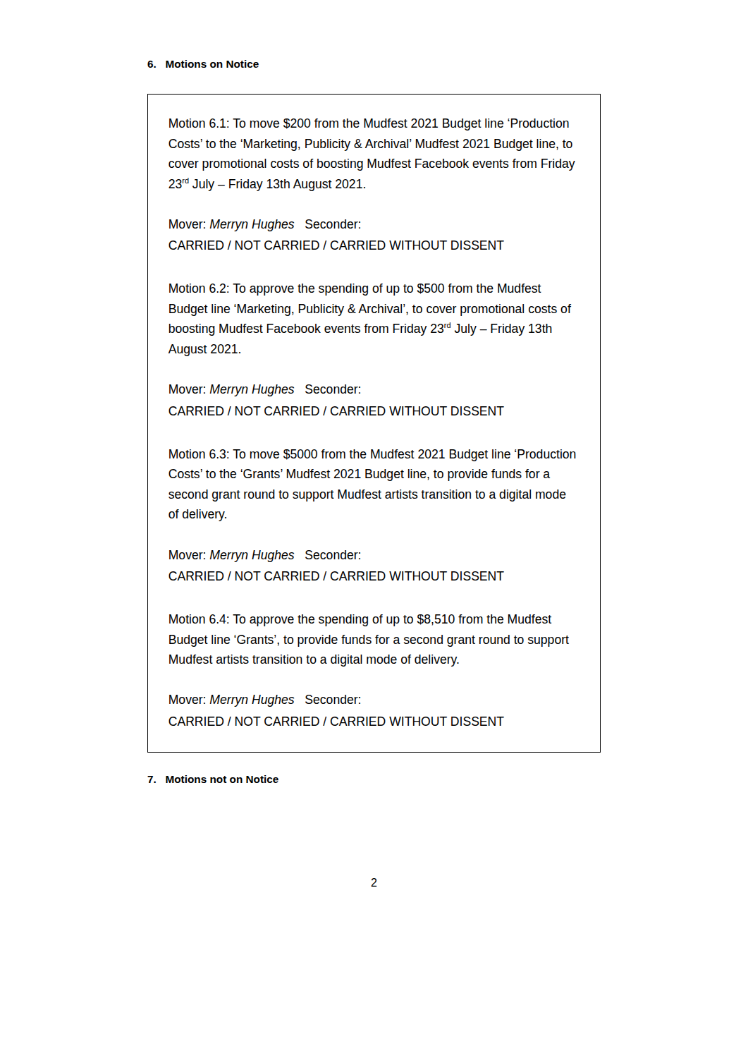6. Motions on Notice
Motion 6.1: To move $200 from the Mudfest 2021 Budget line ‘Production Costs’ to the ‘Marketing, Publicity & Archival’ Mudfest 2021 Budget line, to cover promotional costs of boosting Mudfest Facebook events from Friday 23rd July – Friday 13th August 2021.
Mover: Merryn Hughes Seconder:
CARRIED / NOT CARRIED / CARRIED WITHOUT DISSENT
Motion 6.2: To approve the spending of up to $500 from the Mudfest Budget line ‘Marketing, Publicity & Archival’, to cover promotional costs of boosting Mudfest Facebook events from Friday 23rd July – Friday 13th August 2021.
Mover: Merryn Hughes Seconder:
CARRIED / NOT CARRIED / CARRIED WITHOUT DISSENT
Motion 6.3: To move $5000 from the Mudfest 2021 Budget line ‘Production Costs’ to the ‘Grants’ Mudfest 2021 Budget line, to provide funds for a second grant round to support Mudfest artists transition to a digital mode of delivery.
Mover: Merryn Hughes Seconder:
CARRIED / NOT CARRIED / CARRIED WITHOUT DISSENT
Motion 6.4: To approve the spending of up to $8,510 from the Mudfest Budget line ‘Grants’, to provide funds for a second grant round to support Mudfest artists transition to a digital mode of delivery.
Mover: Merryn Hughes Seconder:
CARRIED / NOT CARRIED / CARRIED WITHOUT DISSENT
7. Motions not on Notice
2